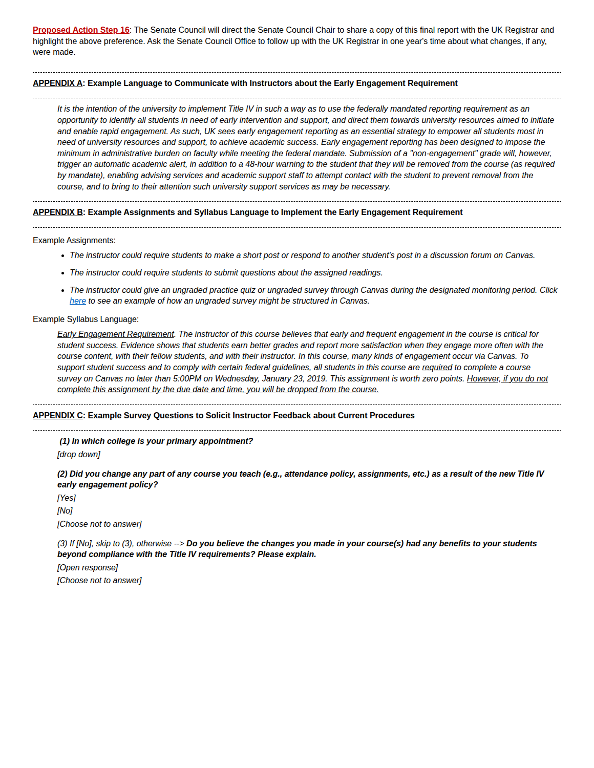Proposed Action Step 16: The Senate Council will direct the Senate Council Chair to share a copy of this final report with the UK Registrar and highlight the above preference. Ask the Senate Council Office to follow up with the UK Registrar in one year's time about what changes, if any, were made.
APPENDIX A: Example Language to Communicate with Instructors about the Early Engagement Requirement
It is the intention of the university to implement Title IV in such a way as to use the federally mandated reporting requirement as an opportunity to identify all students in need of early intervention and support, and direct them towards university resources aimed to initiate and enable rapid engagement. As such, UK sees early engagement reporting as an essential strategy to empower all students most in need of university resources and support, to achieve academic success. Early engagement reporting has been designed to impose the minimum in administrative burden on faculty while meeting the federal mandate. Submission of a "non-engagement" grade will, however, trigger an automatic academic alert, in addition to a 48-hour warning to the student that they will be removed from the course (as required by mandate), enabling advising services and academic support staff to attempt contact with the student to prevent removal from the course, and to bring to their attention such university support services as may be necessary.
APPENDIX B: Example Assignments and Syllabus Language to Implement the Early Engagement Requirement
Example Assignments:
The instructor could require students to make a short post or respond to another student's post in a discussion forum on Canvas.
The instructor could require students to submit questions about the assigned readings.
The instructor could give an ungraded practice quiz or ungraded survey through Canvas during the designated monitoring period. Click here to see an example of how an ungraded survey might be structured in Canvas.
Example Syllabus Language:
Early Engagement Requirement. The instructor of this course believes that early and frequent engagement in the course is critical for student success. Evidence shows that students earn better grades and report more satisfaction when they engage more often with the course content, with their fellow students, and with their instructor. In this course, many kinds of engagement occur via Canvas. To support student success and to comply with certain federal guidelines, all students in this course are required to complete a course survey on Canvas no later than 5:00PM on Wednesday, January 23, 2019. This assignment is worth zero points. However, if you do not complete this assignment by the due date and time, you will be dropped from the course.
APPENDIX C: Example Survey Questions to Solicit Instructor Feedback about Current Procedures
(1) In which college is your primary appointment?
[drop down]
(2) Did you change any part of any course you teach (e.g., attendance policy, assignments, etc.) as a result of the new Title IV early engagement policy?
[Yes]
[No]
[Choose not to answer]
(3) If [No], skip to (3), otherwise --> Do you believe the changes you made in your course(s) had any benefits to your students beyond compliance with the Title IV requirements? Please explain.
[Open response]
[Choose not to answer]